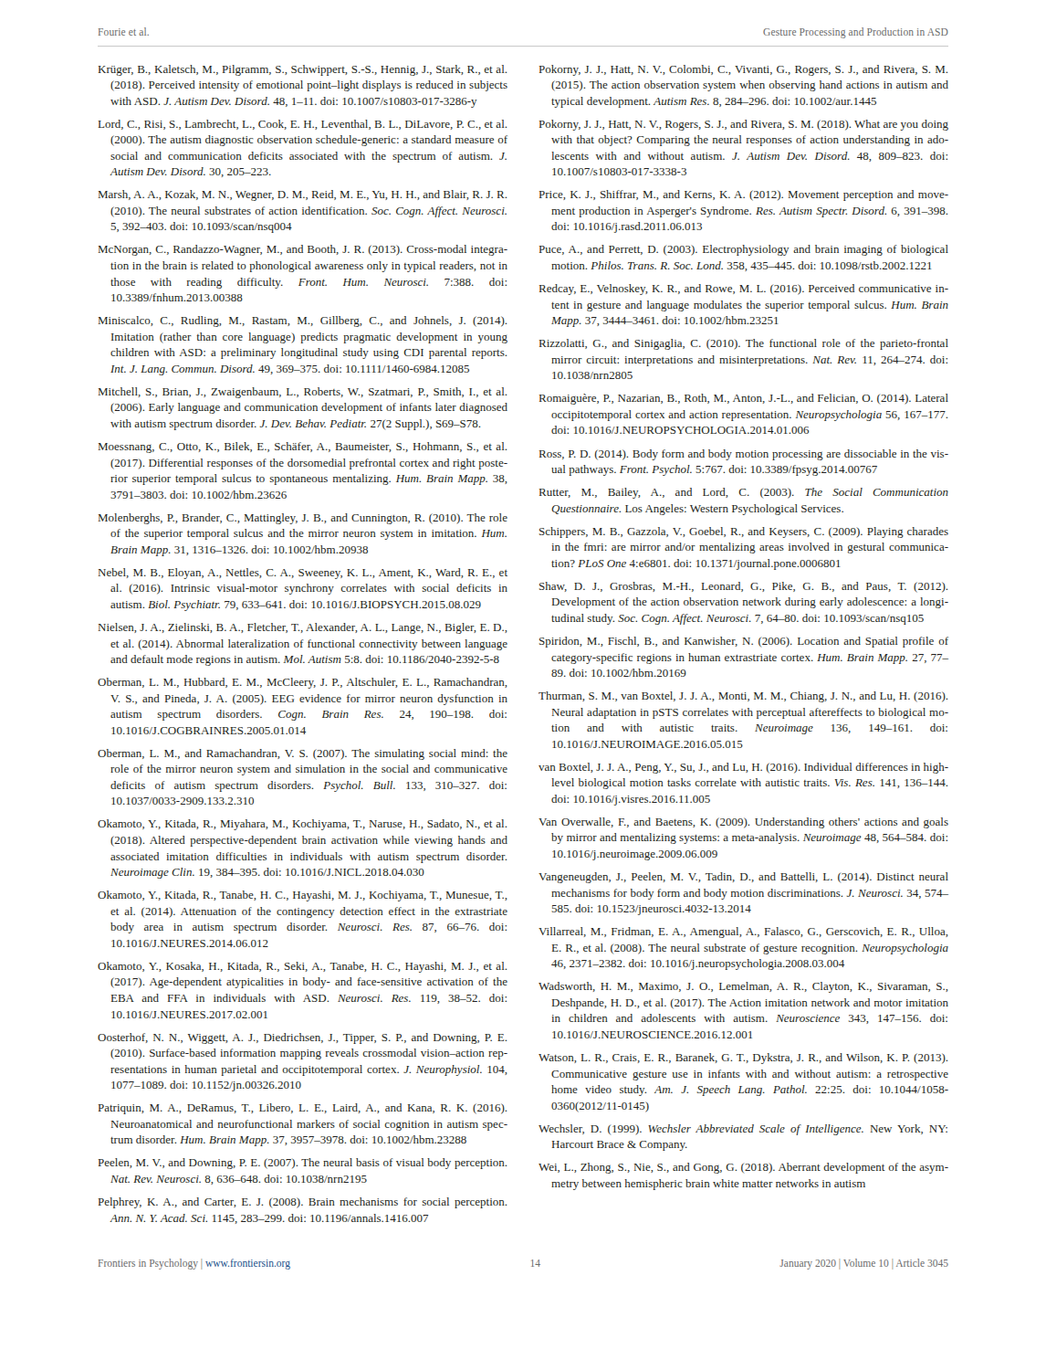Fourie et al.
Gesture Processing and Production in ASD
Krüger, B., Kaletsch, M., Pilgramm, S., Schwippert, S.-S., Hennig, J., Stark, R., et al. (2018). Perceived intensity of emotional point–light displays is reduced in subjects with ASD. J. Autism Dev. Disord. 48, 1–11. doi: 10.1007/s10803-017-3286-y
Lord, C., Risi, S., Lambrecht, L., Cook, E. H., Leventhal, B. L., DiLavore, P. C., et al. (2000). The autism diagnostic observation schedule-generic: a standard measure of social and communication deficits associated with the spectrum of autism. J. Autism Dev. Disord. 30, 205–223.
Marsh, A. A., Kozak, M. N., Wegner, D. M., Reid, M. E., Yu, H. H., and Blair, R. J. R. (2010). The neural substrates of action identification. Soc. Cogn. Affect. Neurosci. 5, 392–403. doi: 10.1093/scan/nsq004
McNorgan, C., Randazzo-Wagner, M., and Booth, J. R. (2013). Cross-modal integration in the brain is related to phonological awareness only in typical readers, not in those with reading difficulty. Front. Hum. Neurosci. 7:388. doi: 10.3389/fnhum.2013.00388
Miniscalco, C., Rudling, M., Rastam, M., Gillberg, C., and Johnels, J. (2014). Imitation (rather than core language) predicts pragmatic development in young children with ASD: a preliminary longitudinal study using CDI parental reports. Int. J. Lang. Commun. Disord. 49, 369–375. doi: 10.1111/1460-6984.12085
Mitchell, S., Brian, J., Zwaigenbaum, L., Roberts, W., Szatmari, P., Smith, I., et al. (2006). Early language and communication development of infants later diagnosed with autism spectrum disorder. J. Dev. Behav. Pediatr. 27(2 Suppl.), S69–S78.
Moessnang, C., Otto, K., Bilek, E., Schäfer, A., Baumeister, S., Hohmann, S., et al. (2017). Differential responses of the dorsomedial prefrontal cortex and right posterior superior temporal sulcus to spontaneous mentalizing. Hum. Brain Mapp. 38, 3791–3803. doi: 10.1002/hbm.23626
Molenberghs, P., Brander, C., Mattingley, J. B., and Cunnington, R. (2010). The role of the superior temporal sulcus and the mirror neuron system in imitation. Hum. Brain Mapp. 31, 1316–1326. doi: 10.1002/hbm.20938
Nebel, M. B., Eloyan, A., Nettles, C. A., Sweeney, K. L., Ament, K., Ward, R. E., et al. (2016). Intrinsic visual-motor synchrony correlates with social deficits in autism. Biol. Psychiatr. 79, 633–641. doi: 10.1016/J.BIOPSYCH.2015.08.029
Nielsen, J. A., Zielinski, B. A., Fletcher, T., Alexander, A. L., Lange, N., Bigler, E. D., et al. (2014). Abnormal lateralization of functional connectivity between language and default mode regions in autism. Mol. Autism 5:8. doi: 10.1186/2040-2392-5-8
Oberman, L. M., Hubbard, E. M., McCleery, J. P., Altschuler, E. L., Ramachandran, V. S., and Pineda, J. A. (2005). EEG evidence for mirror neuron dysfunction in autism spectrum disorders. Cogn. Brain Res. 24, 190–198. doi: 10.1016/J.COGBRAINRES.2005.01.014
Oberman, L. M., and Ramachandran, V. S. (2007). The simulating social mind: the role of the mirror neuron system and simulation in the social and communicative deficits of autism spectrum disorders. Psychol. Bull. 133, 310–327. doi: 10.1037/0033-2909.133.2.310
Okamoto, Y., Kitada, R., Miyahara, M., Kochiyama, T., Naruse, H., Sadato, N., et al. (2018). Altered perspective-dependent brain activation while viewing hands and associated imitation difficulties in individuals with autism spectrum disorder. Neuroimage Clin. 19, 384–395. doi: 10.1016/J.NICL.2018.04.030
Okamoto, Y., Kitada, R., Tanabe, H. C., Hayashi, M. J., Kochiyama, T., Munesue, T., et al. (2014). Attenuation of the contingency detection effect in the extrastriate body area in autism spectrum disorder. Neurosci. Res. 87, 66–76. doi: 10.1016/J.NEURES.2014.06.012
Okamoto, Y., Kosaka, H., Kitada, R., Seki, A., Tanabe, H. C., Hayashi, M. J., et al. (2017). Age-dependent atypicalities in body- and face-sensitive activation of the EBA and FFA in individuals with ASD. Neurosci. Res. 119, 38–52. doi: 10.1016/J.NEURES.2017.02.001
Oosterhof, N. N., Wiggett, A. J., Diedrichsen, J., Tipper, S. P., and Downing, P. E. (2010). Surface-based information mapping reveals crossmodal vision–action representations in human parietal and occipitotemporal cortex. J. Neurophysiol. 104, 1077–1089. doi: 10.1152/jn.00326.2010
Patriquin, M. A., DeRamus, T., Libero, L. E., Laird, A., and Kana, R. K. (2016). Neuroanatomical and neurofunctional markers of social cognition in autism spectrum disorder. Hum. Brain Mapp. 37, 3957–3978. doi: 10.1002/hbm.23288
Peelen, M. V., and Downing, P. E. (2007). The neural basis of visual body perception. Nat. Rev. Neurosci. 8, 636–648. doi: 10.1038/nrn2195
Pelphrey, K. A., and Carter, E. J. (2008). Brain mechanisms for social perception. Ann. N. Y. Acad. Sci. 1145, 283–299. doi: 10.1196/annals.1416.007
Pokorny, J. J., Hatt, N. V., Colombi, C., Vivanti, G., Rogers, S. J., and Rivera, S. M. (2015). The action observation system when observing hand actions in autism and typical development. Autism Res. 8, 284–296. doi: 10.1002/aur.1445
Pokorny, J. J., Hatt, N. V., Rogers, S. J., and Rivera, S. M. (2018). What are you doing with that object? Comparing the neural responses of action understanding in adolescents with and without autism. J. Autism Dev. Disord. 48, 809–823. doi: 10.1007/s10803-017-3338-3
Price, K. J., Shiffrar, M., and Kerns, K. A. (2012). Movement perception and movement production in Asperger's Syndrome. Res. Autism Spectr. Disord. 6, 391–398. doi: 10.1016/j.rasd.2011.06.013
Puce, A., and Perrett, D. (2003). Electrophysiology and brain imaging of biological motion. Philos. Trans. R. Soc. Lond. 358, 435–445. doi: 10.1098/rstb.2002.1221
Redcay, E., Velnoskey, K. R., and Rowe, M. L. (2016). Perceived communicative intent in gesture and language modulates the superior temporal sulcus. Hum. Brain Mapp. 37, 3444–3461. doi: 10.1002/hbm.23251
Rizzolatti, G., and Sinigaglia, C. (2010). The functional role of the parieto-frontal mirror circuit: interpretations and misinterpretations. Nat. Rev. 11, 264–274. doi: 10.1038/nrn2805
Romaiguère, P., Nazarian, B., Roth, M., Anton, J.-L., and Felician, O. (2014). Lateral occipitotemporal cortex and action representation. Neuropsychologia 56, 167–177. doi: 10.1016/J.NEUROPSYCHOLOGIA.2014.01.006
Ross, P. D. (2014). Body form and body motion processing are dissociable in the visual pathways. Front. Psychol. 5:767. doi: 10.3389/fpsyg.2014.00767
Rutter, M., Bailey, A., and Lord, C. (2003). The Social Communication Questionnaire. Los Angeles: Western Psychological Services.
Schippers, M. B., Gazzola, V., Goebel, R., and Keysers, C. (2009). Playing charades in the fmri: are mirror and/or mentalizing areas involved in gestural communication? PLoS One 4:e6801. doi: 10.1371/journal.pone.0006801
Shaw, D. J., Grosbras, M.-H., Leonard, G., Pike, G. B., and Paus, T. (2012). Development of the action observation network during early adolescence: a longitudinal study. Soc. Cogn. Affect. Neurosci. 7, 64–80. doi: 10.1093/scan/nsq105
Spiridon, M., Fischl, B., and Kanwisher, N. (2006). Location and Spatial profile of category-specific regions in human extrastriate cortex. Hum. Brain Mapp. 27, 77–89. doi: 10.1002/hbm.20169
Thurman, S. M., van Boxtel, J. J. A., Monti, M. M., Chiang, J. N., and Lu, H. (2016). Neural adaptation in pSTS correlates with perceptual aftereffects to biological motion and with autistic traits. Neuroimage 136, 149–161. doi: 10.1016/J.NEUROIMAGE.2016.05.015
van Boxtel, J. J. A., Peng, Y., Su, J., and Lu, H. (2016). Individual differences in high-level biological motion tasks correlate with autistic traits. Vis. Res. 141, 136–144. doi: 10.1016/j.visres.2016.11.005
Van Overwalle, F., and Baetens, K. (2009). Understanding others' actions and goals by mirror and mentalizing systems: a meta-analysis. Neuroimage 48, 564–584. doi: 10.1016/j.neuroimage.2009.06.009
Vangeneugden, J., Peelen, M. V., Tadin, D., and Battelli, L. (2014). Distinct neural mechanisms for body form and body motion discriminations. J. Neurosci. 34, 574–585. doi: 10.1523/jneurosci.4032-13.2014
Villarreal, M., Fridman, E. A., Amengual, A., Falasco, G., Gerscovich, E. R., Ulloa, E. R., et al. (2008). The neural substrate of gesture recognition. Neuropsychologia 46, 2371–2382. doi: 10.1016/j.neuropsychologia.2008.03.004
Wadsworth, H. M., Maximo, J. O., Lemelman, A. R., Clayton, K., Sivaraman, S., Deshpande, H. D., et al. (2017). The Action imitation network and motor imitation in children and adolescents with autism. Neuroscience 343, 147–156. doi: 10.1016/J.NEUROSCIENCE.2016.12.001
Watson, L. R., Crais, E. R., Baranek, G. T., Dykstra, J. R., and Wilson, K. P. (2013). Communicative gesture use in infants with and without autism: a retrospective home video study. Am. J. Speech Lang. Pathol. 22:25. doi: 10.1044/1058-0360(2012/11-0145)
Wechsler, D. (1999). Wechsler Abbreviated Scale of Intelligence. New York, NY: Harcourt Brace & Company.
Wei, L., Zhong, S., Nie, S., and Gong, G. (2018). Aberrant development of the asymmetry between hemispheric brain white matter networks in autism
Frontiers in Psychology | www.frontiersin.org
14
January 2020 | Volume 10 | Article 3045